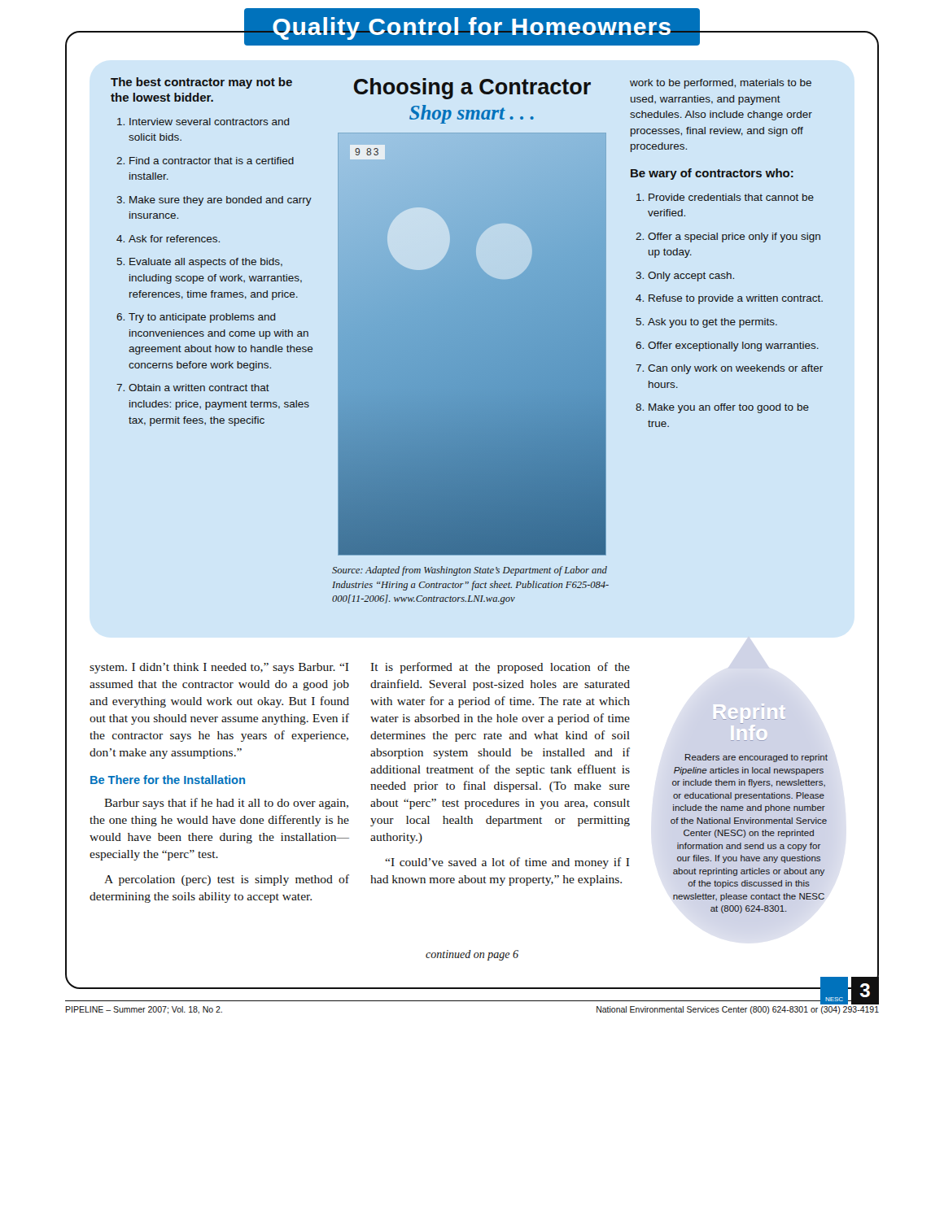Quality Control for Homeowners
The best contractor may not be the lowest bidder.
Interview several contractors and solicit bids.
Find a contractor that is a certified installer.
Make sure they are bonded and carry insurance.
Ask for references.
Evaluate all aspects of the bids, including scope of work, warranties, references, time frames, and price.
Try to anticipate problems and inconveniences and come up with an agreement about how to handle these concerns before work begins.
Obtain a written contract that includes: price, payment terms, sales tax, permit fees, the specific
Choosing a Contractor
Shop smart . . .
9 83
Source: Adapted from Washington State’s Department of Labor and Industries “Hiring a Contractor” fact sheet. Publication F625-084-000[11-2006]. www.Contractors.LNI.wa.gov
work to be performed, materials to be used, warranties, and payment schedules. Also include change order processes, final review, and sign off procedures.
Be wary of contractors who:
Provide credentials that cannot be verified.
Offer a special price only if you sign up today.
Only accept cash.
Refuse to provide a written contract.
Ask you to get the permits.
Offer exceptionally long warranties.
Can only work on weekends or after hours.
Make you an offer too good to be true.
system. I didn’t think I needed to,” says Barbur. “I assumed that the contractor would do a good job and everything would work out okay. But I found out that you should never assume anything. Even if the contractor says he has years of experience, don’t make any assumptions.”
Be There for the Installation
Barbur says that if he had it all to do over again, the one thing he would have done differently is he would have been there during the installation—especially the “perc” test.
A percolation (perc) test is simply method of determining the soils ability to accept water.
It is performed at the proposed location of the drainfield. Several post-sized holes are saturated with water for a period of time. The rate at which water is absorbed in the hole over a period of time determines the perc rate and what kind of soil absorption system should be installed and if additional treatment of the septic tank effluent is needed prior to final dispersal. (To make sure about “perc” test procedures in you area, consult your local health department or permitting authority.)
“I could’ve saved a lot of time and money if I had known more about my property,” he explains.
Reprint
Info
Readers are encouraged to reprint Pipeline articles in local newspapers or include them in flyers, newsletters, or educational presentations. Please include the name and phone number of the National Environmental Service Center (NESC) on the reprinted information and send us a copy for our files. If you have any questions about reprinting articles or about any of the topics discussed in this newsletter, please contact the NESC at (800) 624-8301.
continued on page 6
NESC
3
PIPELINE – Summer 2007; Vol. 18, No 2. National Environmental Services Center (800) 624-8301 or (304) 293-4191